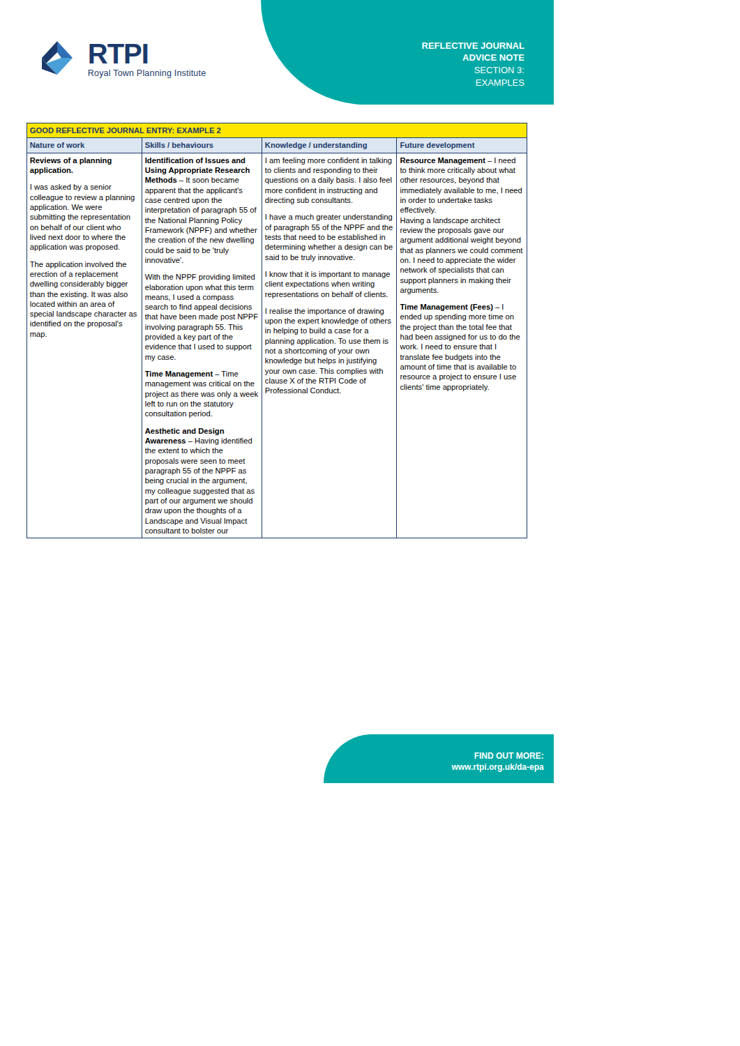REFLECTIVE JOURNAL
ADVICE NOTE
SECTION 3:
EXAMPLES
RTPI
Royal Town Planning Institute
| GOOD REFLECTIVE JOURNAL ENTRY: EXAMPLE 2 |
| Nature of work | Skills / behaviours | Knowledge / understanding | Future development |
| Reviews of a planning application. I was asked by a senior colleague to review a planning application. We were submitting the representation on behalf of our client who lived next door to where the application was proposed. The application involved the erection of a replacement dwelling considerably bigger than the existing. It was also located within an area of special landscape character as identified on the proposal's map. | Identification of Issues and Using Appropriate Research Methods – It soon became apparent that the applicant's case centred upon the interpretation of paragraph 55 of the National Planning Policy Framework (NPPF) and whether the creation of the new dwelling could be said to be 'truly innovative'. With the NPPF providing limited elaboration upon what this term means, I used a compass search to find appeal decisions that have been made post NPPF involving paragraph 55. This provided a key part of the evidence that I used to support my case. Time Management – Time management was critical on the project as there was only a week left to run on the statutory consultation period. Aesthetic and Design Awareness – Having identified the extent to which the proposals were seen to meet paragraph 55 of the NPPF as being crucial in the argument, my colleague suggested that as part of our argument we should draw upon the thoughts of a Landscape and Visual Impact consultant to bolster our | I am feeling more confident in talking to clients and responding to their questions on a daily basis. I also feel more confident in instructing and directing sub consultants. I have a much greater understanding of paragraph 55 of the NPPF and the tests that need to be established in determining whether a design can be said to be truly innovative. I know that it is important to manage client expectations when writing representations on behalf of clients. I realise the importance of drawing upon the expert knowledge of others in helping to build a case for a planning application. To use them is not a shortcoming of your own knowledge but helps in justifying your own case. This complies with clause X of the RTPI Code of Professional Conduct. | Resource Management – I need to think more critically about what other resources, beyond that immediately available to me, I need in order to undertake tasks effectively. Having a landscape architect review the proposals gave our argument additional weight beyond that as planners we could comment on. I need to appreciate the wider network of specialists that can support planners in making their arguments. Time Management (Fees) – I ended up spending more time on the project than the total fee that had been assigned for us to do the work. I need to ensure that I translate fee budgets into the amount of time that is available to resource a project to ensure I use clients' time appropriately. |
FIND OUT MORE:
www.rtpi.org.uk/da-epa